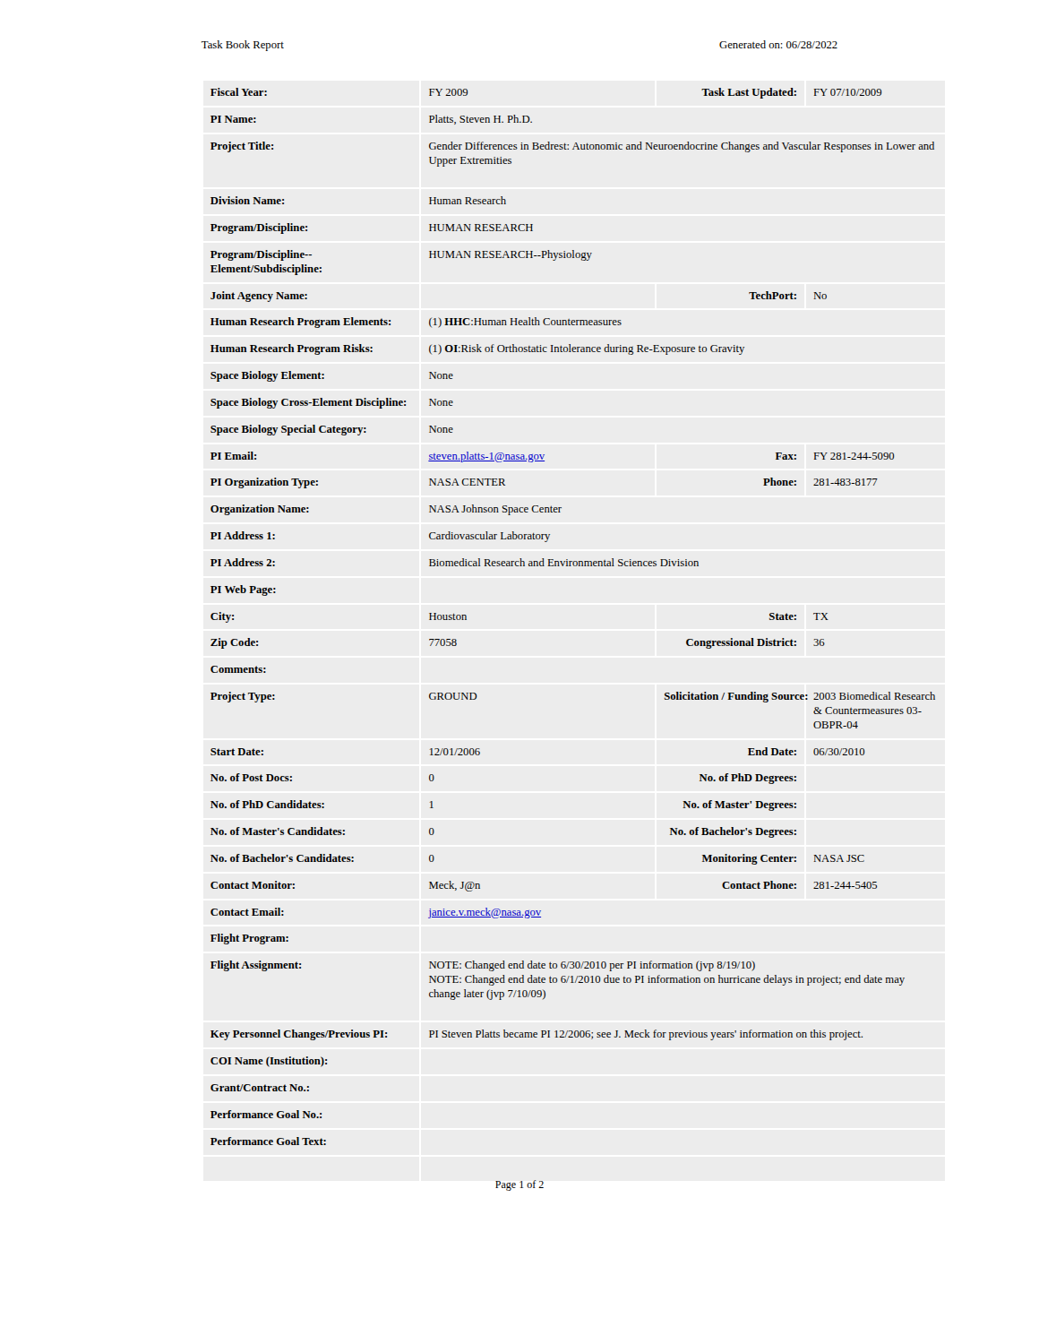Task Book Report
Generated on: 06/28/2022
| Fiscal Year: | FY 2009 | Task Last Updated: | FY 07/10/2009 |
| PI Name: | Platts, Steven H. Ph.D. |
| Project Title: | Gender Differences in Bedrest: Autonomic and Neuroendocrine Changes and Vascular Responses in Lower and Upper Extremities |
| Division Name: | Human Research |
| Program/Discipline: | HUMAN RESEARCH |
| Program/Discipline-- Element/Subdiscipline: | HUMAN RESEARCH--Physiology |
| Joint Agency Name: | | TechPort: | No |
| Human Research Program Elements: | (1) HHC :Human Health Countermeasures |
| Human Research Program Risks: | (1) OI :Risk of Orthostatic Intolerance during Re-Exposure to Gravity |
| Space Biology Element: | None |
| Space Biology Cross-Element Discipline: | None |
| Space Biology Special Category: | None |
| PI Email: | steven.platts-1@nasa.gov | Fax: | FY 281-244-5090 |
| PI Organization Type: | NASA CENTER | Phone: | 281-483-8177 |
| Organization Name: | NASA Johnson Space Center |
| PI Address 1: | Cardiovascular Laboratory |
| PI Address 2: | Biomedical Research and Environmental Sciences Division |
| PI Web Page: | |
| City: | Houston | State: | TX |
| Zip Code: | 77058 | Congressional District: | 36 |
| Comments: | |
| Project Type: | GROUND | Solicitation / Funding Source: | 2003 Biomedical Research & Countermeasures 03-OBPR-04 |
| Start Date: | 12/01/2006 | End Date: | 06/30/2010 |
| No. of Post Docs: | 0 | No. of PhD Degrees: | |
| No. of PhD Candidates: | 1 | No. of Master' Degrees: | |
| No. of Master's Candidates: | 0 | No. of Bachelor's Degrees: | |
| No. of Bachelor's Candidates: | 0 | Monitoring Center: | NASA JSC |
| Contact Monitor: | Meck, J@n | Contact Phone: | 281-244-5405 |
| Contact Email: | janice.v.meck@nasa.gov |
| Flight Program: | |
| Flight Assignment: | NOTE: Changed end date to 6/30/2010 per PI information (jvp 8/19/10) NOTE: Changed end date to 6/1/2010 due to PI information on hurricane delays in project; end date may change later (jvp 7/10/09) |
| Key Personnel Changes/Previous PI: | PI Steven Platts became PI 12/2006; see J. Meck for previous years' information on this project. |
| COI Name (Institution): | |
| Grant/Contract No.: | |
| Performance Goal No.: | |
| Performance Goal Text: | |
Page 1 of 2